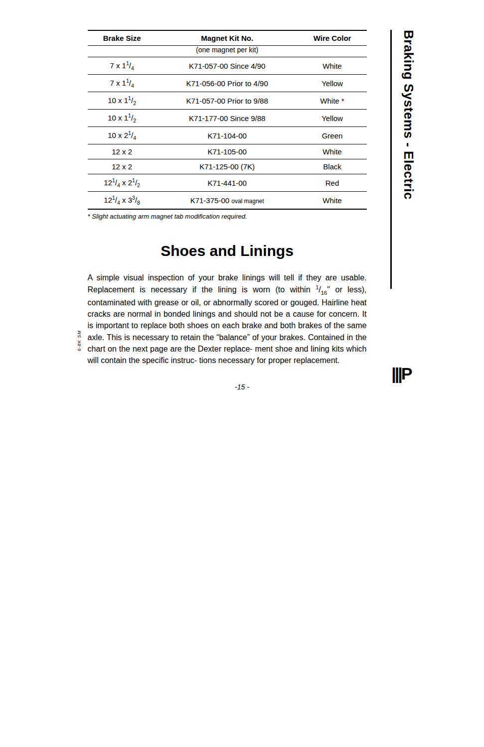Braking Systems - Electric
| Brake Size | Magnet Kit No. | Wire Color |
| --- | --- | --- |
| | (one magnet per kit) | |
| 7 x 1 1 / 4 | K71-057-00 Since 4/90 | White |
| 7 x 1 1 / 4 | K71-056-00 Prior to 4/90 | Yellow |
| 10 x 1 1 / 2 | K71-057-00 Prior to 9/88 | White * |
| 10 x 1 1 / 2 | K71-177-00 Since 9/88 | Yellow |
| 10 x 2 1 / 4 | K71-104-00 | Green |
| 12 x 2 | K71-105-00 | White |
| 12 x 2 | K71-125-00 (7K) | Black |
| 12 1 / 4 x 2 1 / 2 | K71-441-00 | Red |
| 12 1 / 4 x 3 3 / 8 | K71-375-00 oval magnet | White |
* Slight actuating arm magnet tab modification required.
Shoes and Linings
A simple visual inspection of your brake linings will tell if they are usable. Replacement is necessary if the lining is worn (to within 1/16" or less), contaminated with grease or oil, or abnormally scored or gouged. Hairline heat cracks are normal in bonded linings and should not be a cause for concern. It is important to replace both shoes on each brake and both brakes of the same axle. This is necessary to retain the “balance” of your brakes. Contained in the chart on the next page are the Dexter replace- ment shoe and lining kits which will contain the specific instruc- tions necessary for proper replacement.
6-8K SM
|||P
-15 -